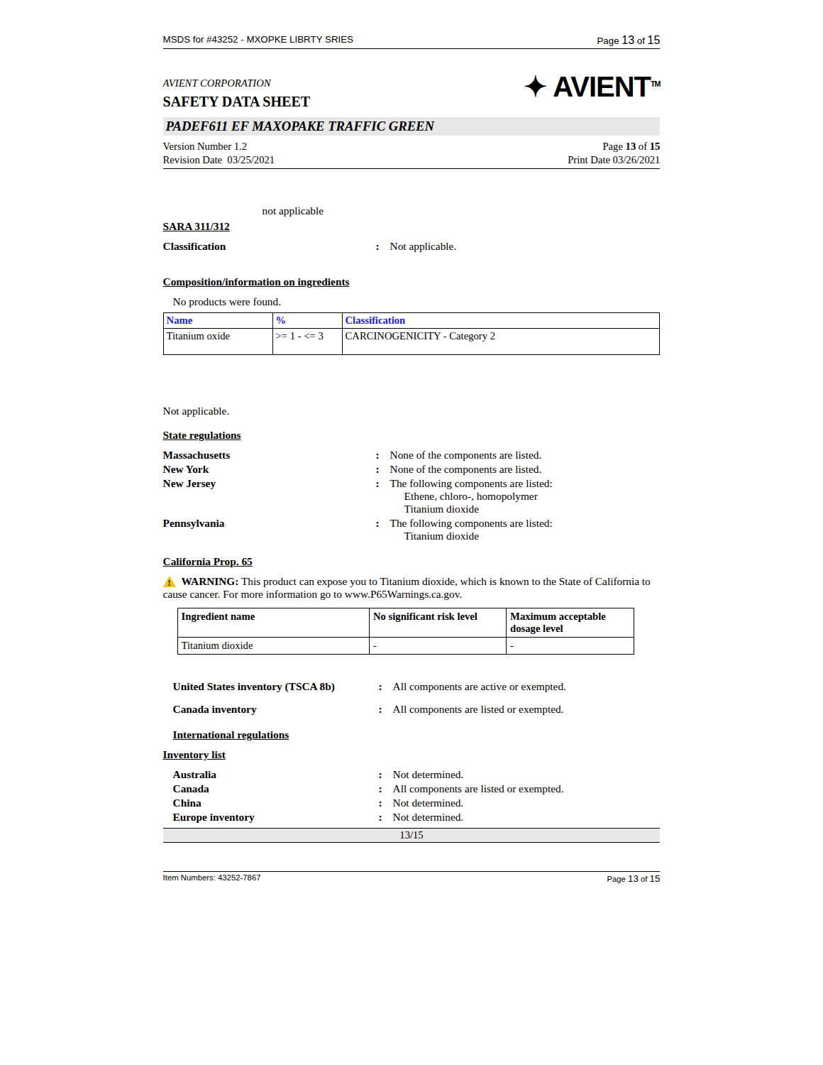MSDS for #43252 - MXOPKE LIBRTY SRIES
Page 13 of 15
✦ AVIENTTM
AVIENT CORPORATION
SAFETY DATA SHEET
PADEF611 EF MAXOPAKE TRAFFIC GREEN
Version Number 1.2
Revision Date 03/25/2021
Page 13 of 15
Print Date 03/26/2021
not applicable
SARA 311/312
Classification
:
Not applicable.
Composition/information on ingredients
No products were found.
| Name | % | Classification |
| --- | --- | --- |
| Titanium oxide | >= 1 - <= 3 | CARCINOGENICITY - Category 2 |
Not applicable.
State regulations
Massachusetts
:
None of the components are listed.
New York
:
None of the components are listed.
New Jersey
:
The following components are listed:
Ethene, chloro-, homopolymer
Titanium dioxide
Pennsylvania
:
The following components are listed:
Titanium dioxide
California Prop. 65
WARNING: This product can expose you to Titanium dioxide, which is known to the State of California to cause cancer. For more information go to www.P65Warnings.ca.gov.
| Ingredient name | No significant risk level | Maximum acceptable dosage level |
| --- | --- | --- |
| Titanium dioxide | - | - |
United States inventory (TSCA 8b)
:
All components are active or exempted.
Canada inventory
:
All components are listed or exempted.
International regulations
Inventory list
Australia
:
Not determined.
Canada
:
All components are listed or exempted.
China
:
Not determined.
Europe inventory
:
Not determined.
13/15
Item Numbers: 43252-7867
Page 13 of 15